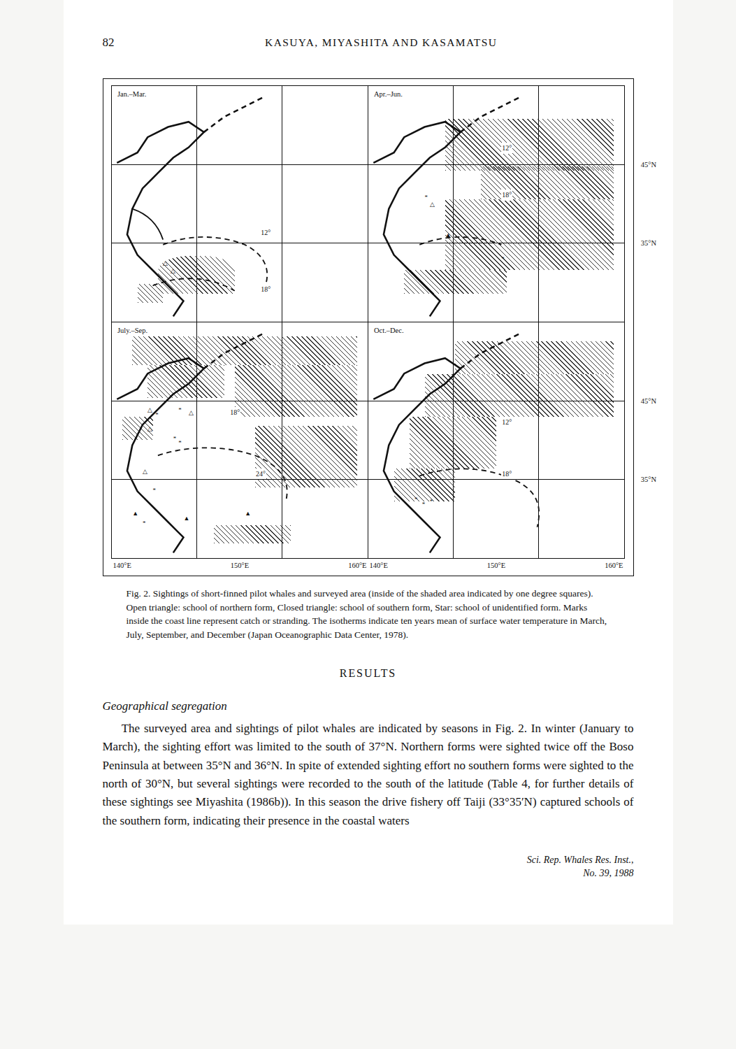82 KASUYA, MIYASHITA AND KASAMATSU
Jan.–Mar.
12° 18° △ △ 45°N 35°N
Apr.–Jun.
12° 18° * △ ▲ * 45°N 35°N
July.–Sep.
18° 24° △ * * △ △ * * △ * ▲ * ▲ ▲ 45°N 35°N
Oct.–Dec.
12° 18° * * * 45°N 35°N
140°E 150°E 160°E
140°E 150°E 160°E
Fig. 2. Sightings of short-finned pilot whales and surveyed area (inside of the shaded area indicated by one degree squares). Open triangle: school of northern form, Closed triangle: school of southern form, Star: school of unidentified form. Marks inside the coast line represent catch or stranding. The isotherms indicate ten years mean of surface water temperature in March, July, September, and December (Japan Oceanographic Data Center, 1978).
RESULTS
Geographical segregation
The surveyed area and sightings of pilot whales are indicated by seasons in Fig. 2. In winter (January to March), the sighting effort was limited to the south of 37°N. Northern forms were sighted twice off the Boso Peninsula at between 35°N and 36°N. In spite of extended sighting effort no southern forms were sighted to the north of 30°N, but several sightings were recorded to the south of the latitude (Table 4, for further details of these sightings see Miyashita (1986b)). In this season the drive fishery off Taiji (33°35′N) captured schools of the southern form, indicating their presence in the coastal waters
Sci. Rep. Whales Res. Inst.,
No. 39, 1988